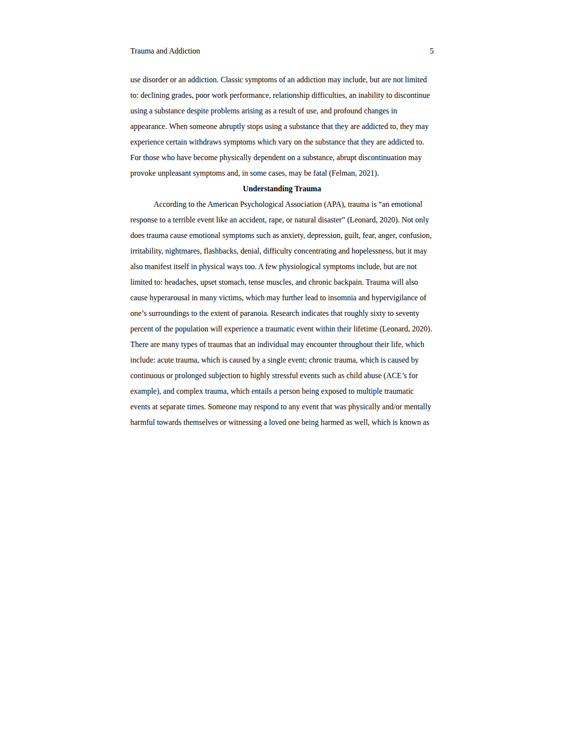Trauma and Addiction 5
use disorder or an addiction. Classic symptoms of an addiction may include, but are not limited to: declining grades, poor work performance, relationship difficulties, an inability to discontinue using a substance despite problems arising as a result of use, and profound changes in appearance. When someone abruptly stops using a substance that they are addicted to, they may experience certain withdraws symptoms which vary on the substance that they are addicted to. For those who have become physically dependent on a substance, abrupt discontinuation may provoke unpleasant symptoms and, in some cases, may be fatal (Felman, 2021).
Understanding Trauma
According to the American Psychological Association (APA), trauma is “an emotional response to a terrible event like an accident, rape, or natural disaster” (Leonard, 2020). Not only does trauma cause emotional symptoms such as anxiety, depression, guilt, fear, anger, confusion, irritability, nightmares, flashbacks, denial, difficulty concentrating and hopelessness, but it may also manifest itself in physical ways too. A few physiological symptoms include, but are not limited to: headaches, upset stomach, tense muscles, and chronic backpain. Trauma will also cause hyperarousal in many victims, which may further lead to insomnia and hypervigilance of one’s surroundings to the extent of paranoia. Research indicates that roughly sixty to seventy percent of the population will experience a traumatic event within their lifetime (Leonard, 2020). There are many types of traumas that an individual may encounter throughout their life, which include: acute trauma, which is caused by a single event; chronic trauma, which is caused by continuous or prolonged subjection to highly stressful events such as child abuse (ACE’s for example), and complex trauma, which entails a person being exposed to multiple traumatic events at separate times. Someone may respond to any event that was physically and/or mentally harmful towards themselves or witnessing a loved one being harmed as well, which is known as